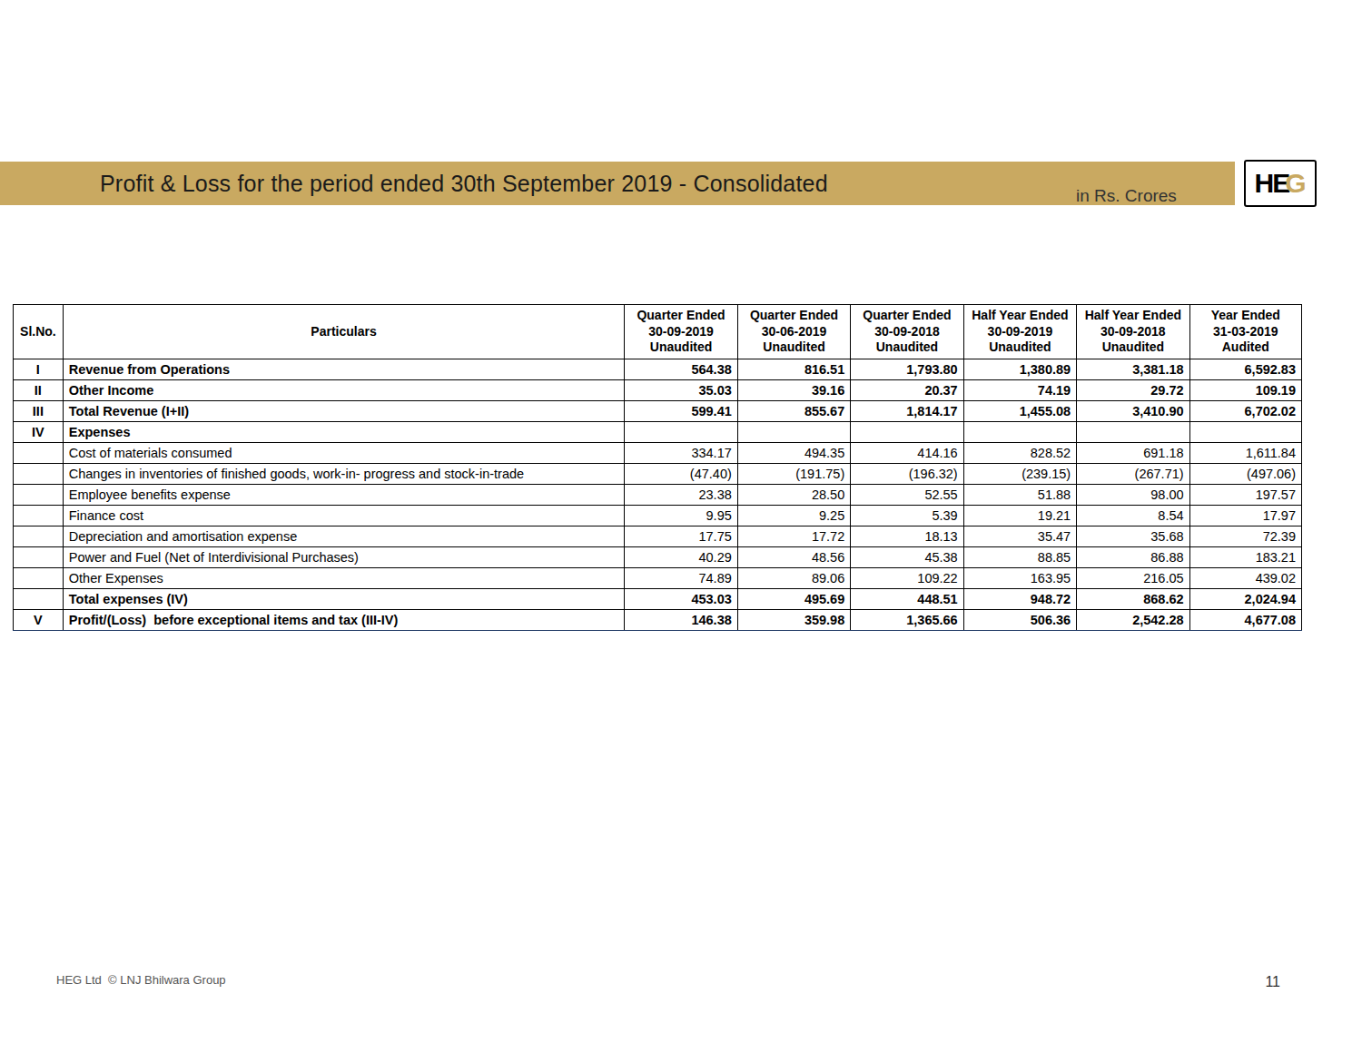Profit & Loss for the period ended 30th September 2019 - Consolidated
in Rs. Crores
HE G
| Sl.No. | Particulars | Quarter Ended 30-09-2019 Unaudited | Quarter Ended 30-06-2019 Unaudited | Quarter Ended 30-09-2018 Unaudited | Half Year Ended 30-09-2019 Unaudited | Half Year Ended 30-09-2018 Unaudited | Year Ended 31-03-2019 Audited |
| --- | --- | --- | --- | --- | --- | --- | --- |
| I | Revenue from Operations | 564.38 | 816.51 | 1,793.80 | 1,380.89 | 3,381.18 | 6,592.83 |
| II | Other Income | 35.03 | 39.16 | 20.37 | 74.19 | 29.72 | 109.19 |
| III | Total Revenue (I+II) | 599.41 | 855.67 | 1,814.17 | 1,455.08 | 3,410.90 | 6,702.02 |
| IV | Expenses | | | | | | |
| | Cost of materials consumed | 334.17 | 494.35 | 414.16 | 828.52 | 691.18 | 1,611.84 |
| | Changes in inventories of finished goods, work-in- progress and stock-in-trade | (47.40) | (191.75) | (196.32) | (239.15) | (267.71) | (497.06) |
| | Employee benefits expense | 23.38 | 28.50 | 52.55 | 51.88 | 98.00 | 197.57 |
| | Finance cost | 9.95 | 9.25 | 5.39 | 19.21 | 8.54 | 17.97 |
| | Depreciation and amortisation expense | 17.75 | 17.72 | 18.13 | 35.47 | 35.68 | 72.39 |
| | Power and Fuel (Net of Interdivisional Purchases) | 40.29 | 48.56 | 45.38 | 88.85 | 86.88 | 183.21 |
| | Other Expenses | 74.89 | 89.06 | 109.22 | 163.95 | 216.05 | 439.02 |
| | Total expenses (IV) | 453.03 | 495.69 | 448.51 | 948.72 | 868.62 | 2,024.94 |
| V | Profit/(Loss) before exceptional items and tax (III-IV) | 146.38 | 359.98 | 1,365.66 | 506.36 | 2,542.28 | 4,677.08 |
HEG Ltd © LNJ Bhilwara Group
11